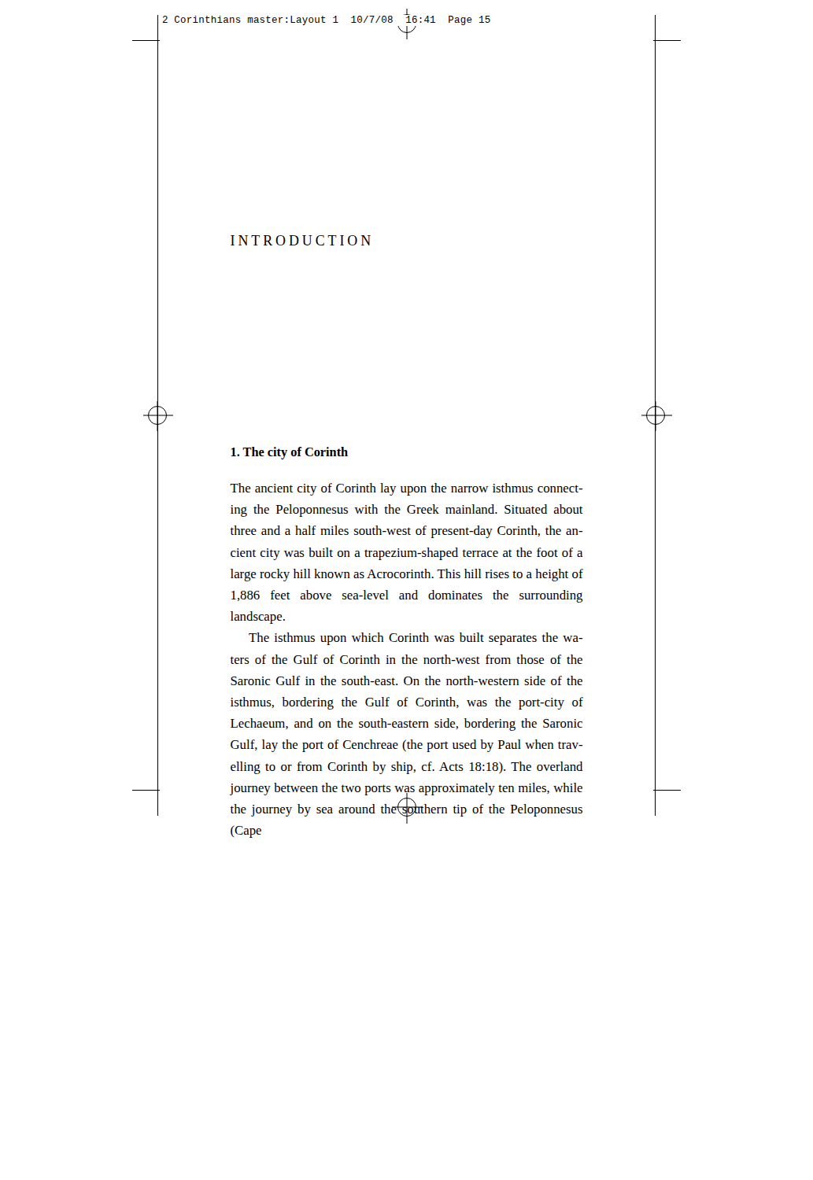2 Corinthians master:Layout 1 10/7/08 16:41 Page 15
Introduction
1. The city of Corinth
The ancient city of Corinth lay upon the narrow isthmus connecting the Peloponnesus with the Greek mainland. Situated about three and a half miles south-west of present-day Corinth, the ancient city was built on a trapezium-shaped terrace at the foot of a large rocky hill known as Acrocorinth. This hill rises to a height of 1,886 feet above sea-level and dominates the surrounding landscape.
The isthmus upon which Corinth was built separates the waters of the Gulf of Corinth in the north-west from those of the Saronic Gulf in the south-east. On the north-western side of the isthmus, bordering the Gulf of Corinth, was the port-city of Lechaeum, and on the south-eastern side, bordering the Saronic Gulf, lay the port of Cenchreae (the port used by Paul when travelling to or from Corinth by ship, cf. Acts 18:18). The overland journey between the two ports was approximately ten miles, while the journey by sea around the southern tip of the Peloponnesus (Cape